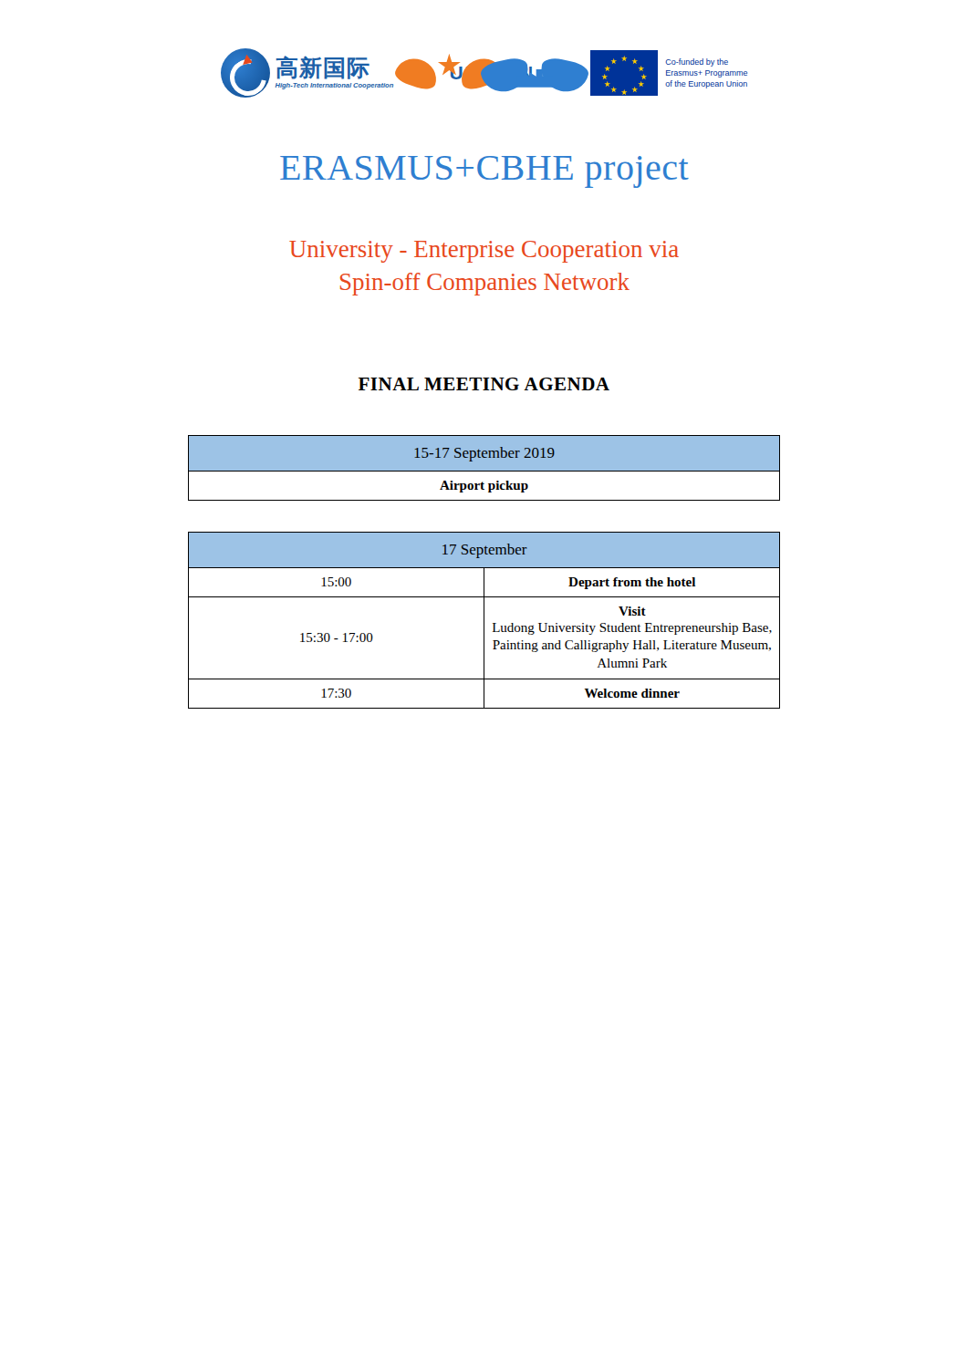高新国际
High-Tech International Cooperation
UNISON
Co-funded by the
Erasmus+ Programme
of the European Union
ERASMUS+CBHE project
University - Enterprise Cooperation via
Spin-off Companies Network
FINAL MEETING AGENDA
| 15-17 September 2019 |
| --- |
| Airport pickup |
| 17 September |
| --- |
| 15:00 | Depart from the hotel |
| 15:30 - 17:00 | Visit Ludong University Student Entrepreneurship Base, Painting and Calligraphy Hall, Literature Museum, Alumni Park |
| 17:30 | Welcome dinner |